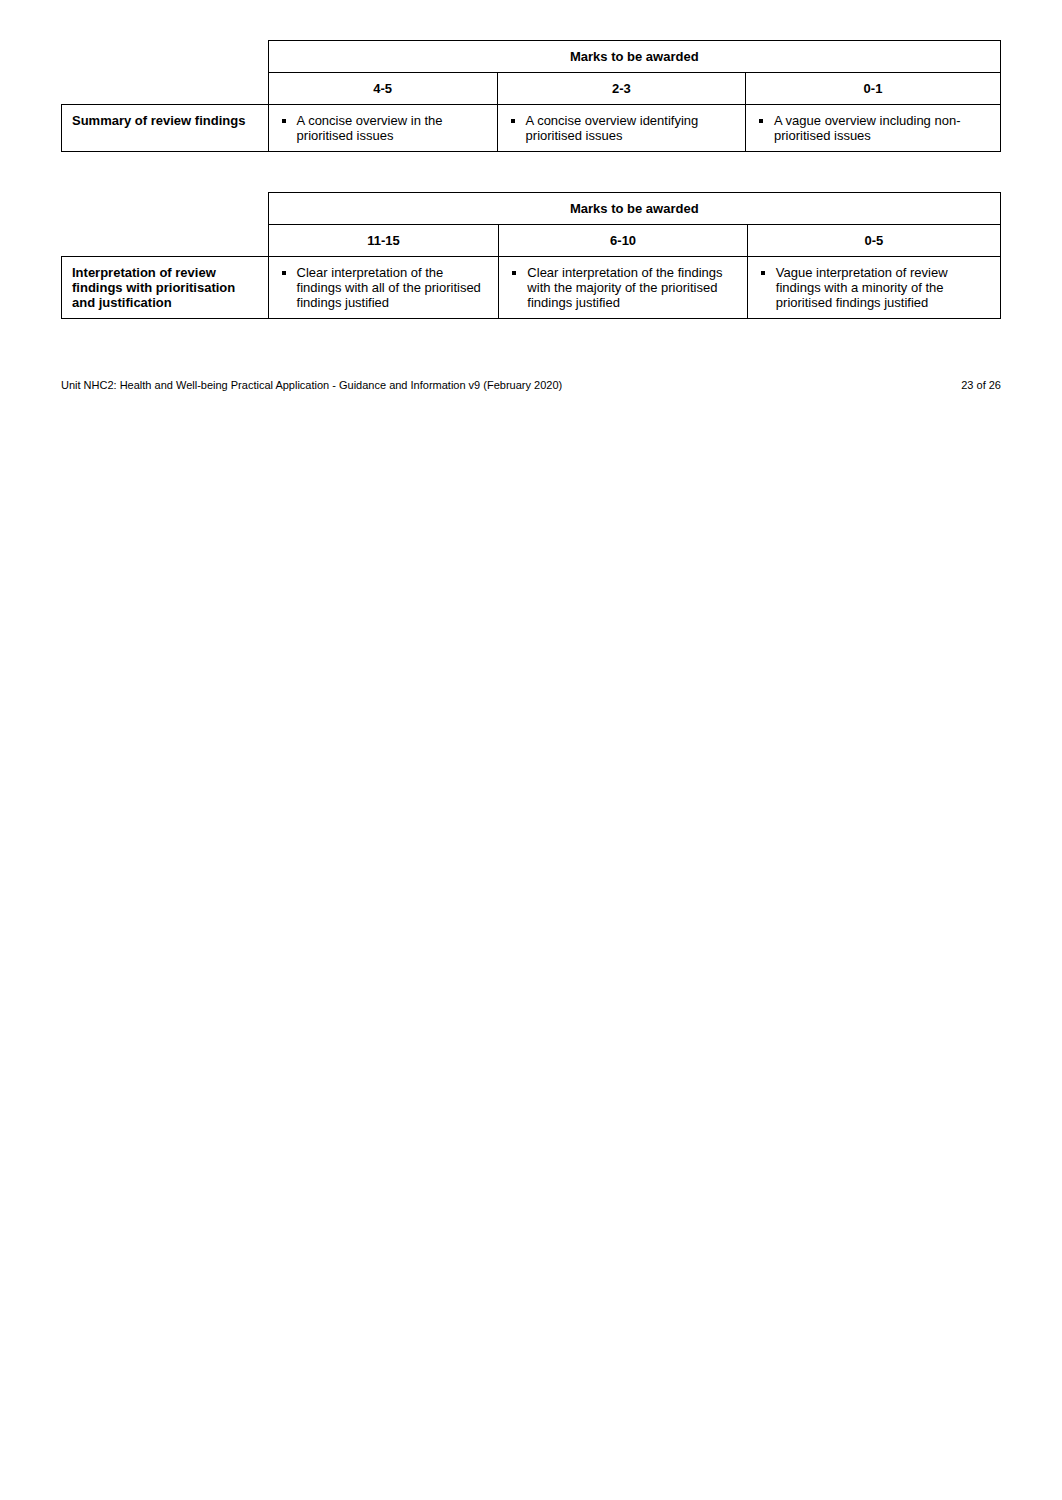| | Marks to be awarded |
| | 4-5 | 2-3 | 0-1 |
| Summary of review findings | A concise overview in the prioritised issues | A concise overview identifying prioritised issues | A vague overview including non-prioritised issues |
| | Marks to be awarded |
| | 11-15 | 6-10 | 0-5 |
| Interpretation of review findings with prioritisation and justification | Clear interpretation of the findings with all of the prioritised findings justified | Clear interpretation of the findings with the majority of the prioritised findings justified | Vague interpretation of review findings with a minority of the prioritised findings justified |
Unit NHC2: Health and Well-being Practical Application - Guidance and Information v9 (February 2020)
23 of 26